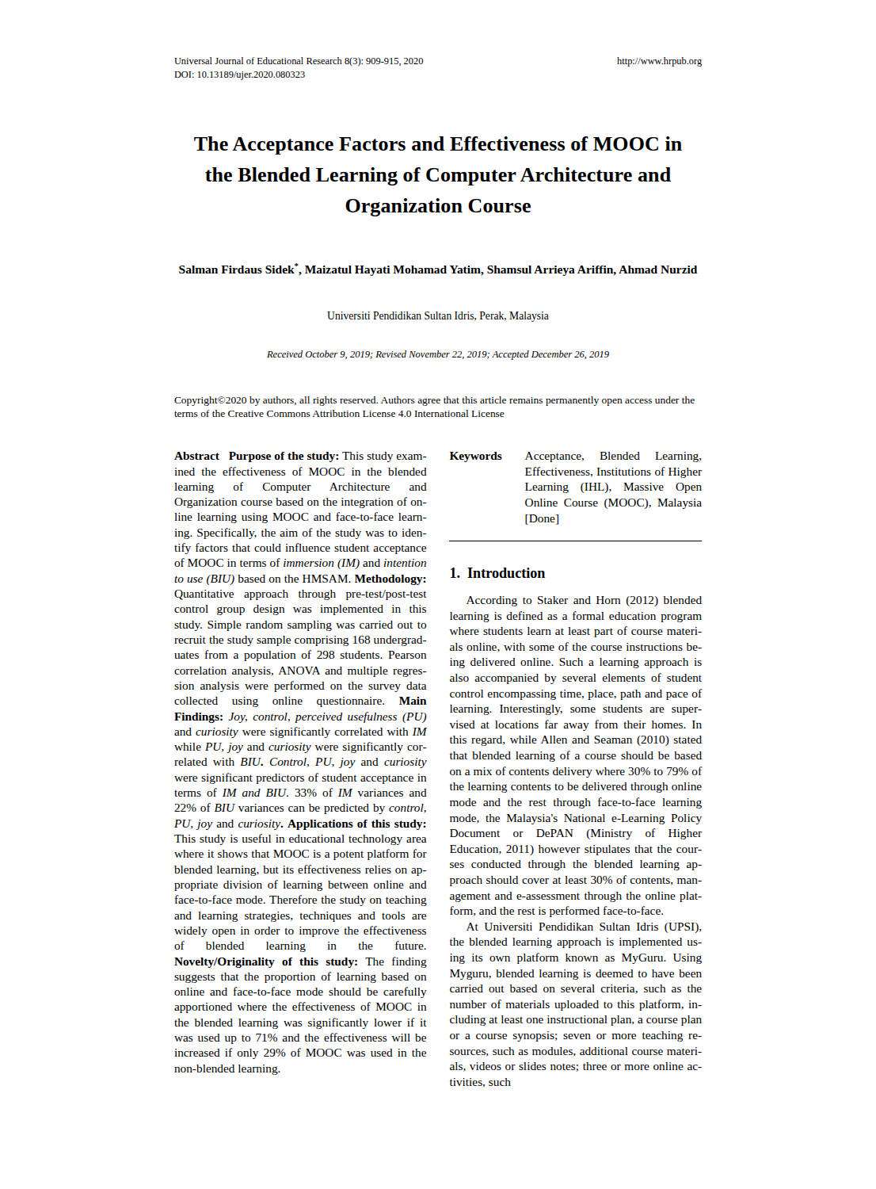Universal Journal of Educational Research 8(3): 909-915, 2020
DOI: 10.13189/ujer.2020.080323
http://www.hrpub.org
The Acceptance Factors and Effectiveness of MOOC in the Blended Learning of Computer Architecture and Organization Course
Salman Firdaus Sidek*, Maizatul Hayati Mohamad Yatim, Shamsul Arrieya Ariffin, Ahmad Nurzid
Universiti Pendidikan Sultan Idris, Perak, Malaysia
Received October 9, 2019; Revised November 22, 2019; Accepted December 26, 2019
Copyright©2020 by authors, all rights reserved. Authors agree that this article remains permanently open access under the terms of the Creative Commons Attribution License 4.0 International License
Abstract Purpose of the study: This study examined the effectiveness of MOOC in the blended learning of Computer Architecture and Organization course based on the integration of online learning using MOOC and face-to-face learning. Specifically, the aim of the study was to identify factors that could influence student acceptance of MOOC in terms of immersion (IM) and intention to use (BIU) based on the HMSAM. Methodology: Quantitative approach through pre-test/post-test control group design was implemented in this study. Simple random sampling was carried out to recruit the study sample comprising 168 undergraduates from a population of 298 students. Pearson correlation analysis, ANOVA and multiple regression analysis were performed on the survey data collected using online questionnaire. Main Findings: Joy, control, perceived usefulness (PU) and curiosity were significantly correlated with IM while PU, joy and curiosity were significantly correlated with BIU. Control, PU, joy and curiosity were significant predictors of student acceptance in terms of IM and BIU. 33% of IM variances and 22% of BIU variances can be predicted by control, PU, joy and curiosity. Applications of this study: This study is useful in educational technology area where it shows that MOOC is a potent platform for blended learning, but its effectiveness relies on appropriate division of learning between online and face-to-face mode. Therefore the study on teaching and learning strategies, techniques and tools are widely open in order to improve the effectiveness of blended learning in the future. Novelty/Originality of this study: The finding suggests that the proportion of learning based on online and face-to-face mode should be carefully apportioned where the effectiveness of MOOC in the blended learning was significantly lower if it was used up to 71% and the effectiveness will be increased if only 29% of MOOC was used in the non-blended learning.
Keywords
Acceptance, Blended Learning, Effectiveness, Institutions of Higher Learning (IHL), Massive Open Online Course (MOOC), Malaysia [Done]
1. Introduction
According to Staker and Horn (2012) blended learning is defined as a formal education program where students learn at least part of course materials online, with some of the course instructions being delivered online. Such a learning approach is also accompanied by several elements of student control encompassing time, place, path and pace of learning. Interestingly, some students are supervised at locations far away from their homes. In this regard, while Allen and Seaman (2010) stated that blended learning of a course should be based on a mix of contents delivery where 30% to 79% of the learning contents to be delivered through online mode and the rest through face-to-face learning mode, the Malaysia's National e-Learning Policy Document or DePAN (Ministry of Higher Education, 2011) however stipulates that the courses conducted through the blended learning approach should cover at least 30% of contents, management and e-assessment through the online platform, and the rest is performed face-to-face.
At Universiti Pendidikan Sultan Idris (UPSI), the blended learning approach is implemented using its own platform known as MyGuru. Using Myguru, blended learning is deemed to have been carried out based on several criteria, such as the number of materials uploaded to this platform, including at least one instructional plan, a course plan or a course synopsis; seven or more teaching resources, such as modules, additional course materials, videos or slides notes; three or more online activities, such